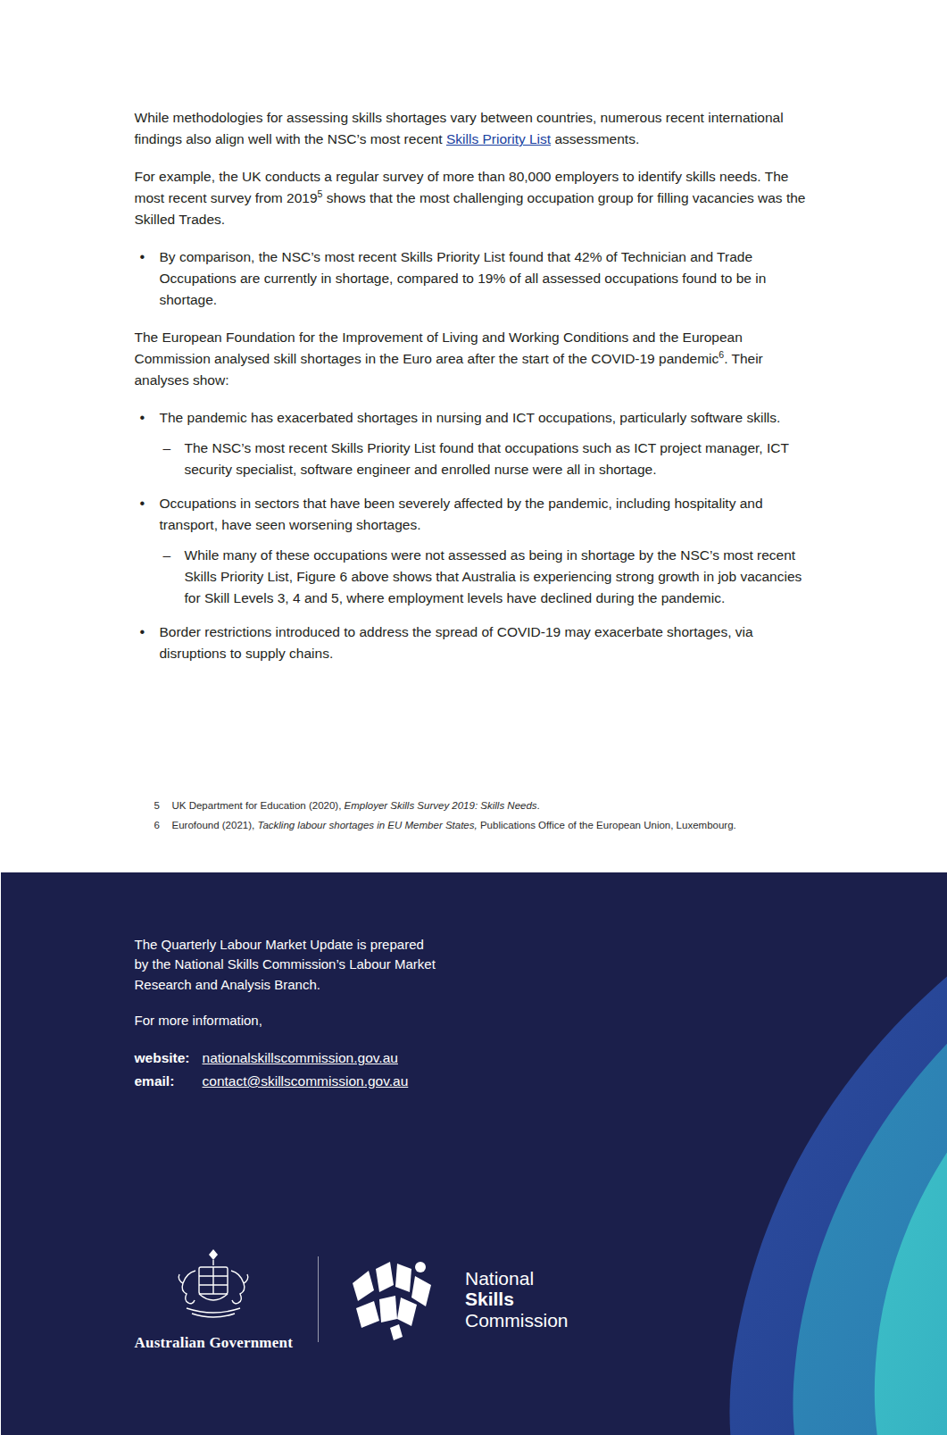While methodologies for assessing skills shortages vary between countries, numerous recent international findings also align well with the NSC’s most recent Skills Priority List assessments.
For example, the UK conducts a regular survey of more than 80,000 employers to identify skills needs. The most recent survey from 20195 shows that the most challenging occupation group for filling vacancies was the Skilled Trades.
By comparison, the NSC’s most recent Skills Priority List found that 42% of Technician and Trade Occupations are currently in shortage, compared to 19% of all assessed occupations found to be in shortage.
The European Foundation for the Improvement of Living and Working Conditions and the European Commission analysed skill shortages in the Euro area after the start of the COVID-19 pandemic6. Their analyses show:
The pandemic has exacerbated shortages in nursing and ICT occupations, particularly software skills.
The NSC’s most recent Skills Priority List found that occupations such as ICT project manager, ICT security specialist, software engineer and enrolled nurse were all in shortage.
Occupations in sectors that have been severely affected by the pandemic, including hospitality and transport, have seen worsening shortages.
While many of these occupations were not assessed as being in shortage by the NSC’s most recent Skills Priority List, Figure 6 above shows that Australia is experiencing strong growth in job vacancies for Skill Levels 3, 4 and 5, where employment levels have declined during the pandemic.
Border restrictions introduced to address the spread of COVID-19 may exacerbate shortages, via disruptions to supply chains.
5
UK Department for Education (2020), Employer Skills Survey 2019: Skills Needs.
6
Eurofound (2021), Tackling labour shortages in EU Member States, Publications Office of the European Union, Luxembourg.
The Quarterly Labour Market Update is prepared
by the National Skills Commission’s Labour Market
Research and Analysis Branch.
For more information,
website:
nationalskillscommission.gov.au
email:
contact@skillscommission.gov.au
Australian Government
National
Skills
Commission